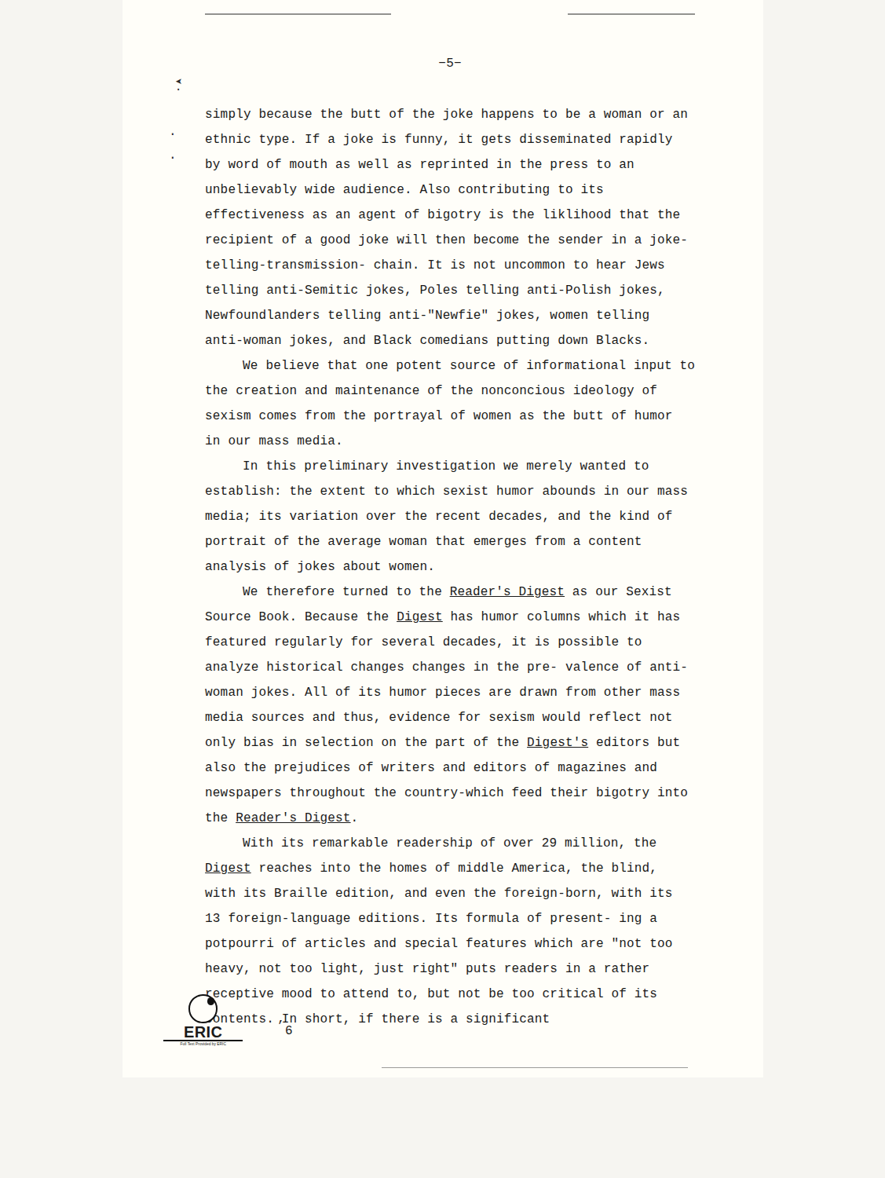−5−
➤ ·
·
·
simply because the butt of the joke happens to be a woman or an ethnic type. If a joke is funny, it gets disseminated rapidly by word of mouth as well as reprinted in the press to an unbelievably wide audience. Also contributing to its effectiveness as an agent of bigotry is the liklihood that the recipient of a good joke will then become the sender in a joke-telling-transmission- chain. It is not uncommon to hear Jews telling anti-Semitic jokes, Poles telling anti-Polish jokes, Newfoundlanders telling anti-"Newfie" jokes, women telling anti-woman jokes, and Black comedians putting down Blacks.
We believe that one potent source of informational input to the creation and maintenance of the nonconcious ideology of sexism comes from the portrayal of women as the butt of humor in our mass media.
In this preliminary investigation we merely wanted to establish: the extent to which sexist humor abounds in our mass media; its variation over the recent decades, and the kind of portrait of the average woman that emerges from a content analysis of jokes about women.
We therefore turned to the Reader's Digest as our Sexist Source Book. Because the Digest has humor columns which it has featured regularly for several decades, it is possible to analyze historical changes changes in the pre- valence of anti-woman jokes. All of its humor pieces are drawn from other mass media sources and thus, evidence for sexism would reflect not only bias in selection on the part of the Digest's editors but also the prejudices of writers and editors of magazines and newspapers throughout the country-which feed their bigotry into the Reader's Digest.
With its remarkable readership of over 29 million, the Digest reaches into the homes of middle America, the blind, with its Braille edition, and even the foreign-born, with its 13 foreign-language editions. Its formula of present- ing a potpourri of articles and special features which are "not too heavy, not too light, just right" puts readers in a rather receptive mood to attend to, but not be too critical of its contents. In short, if there is a significant
ERIC
Full Text Provided by ERIC
’6